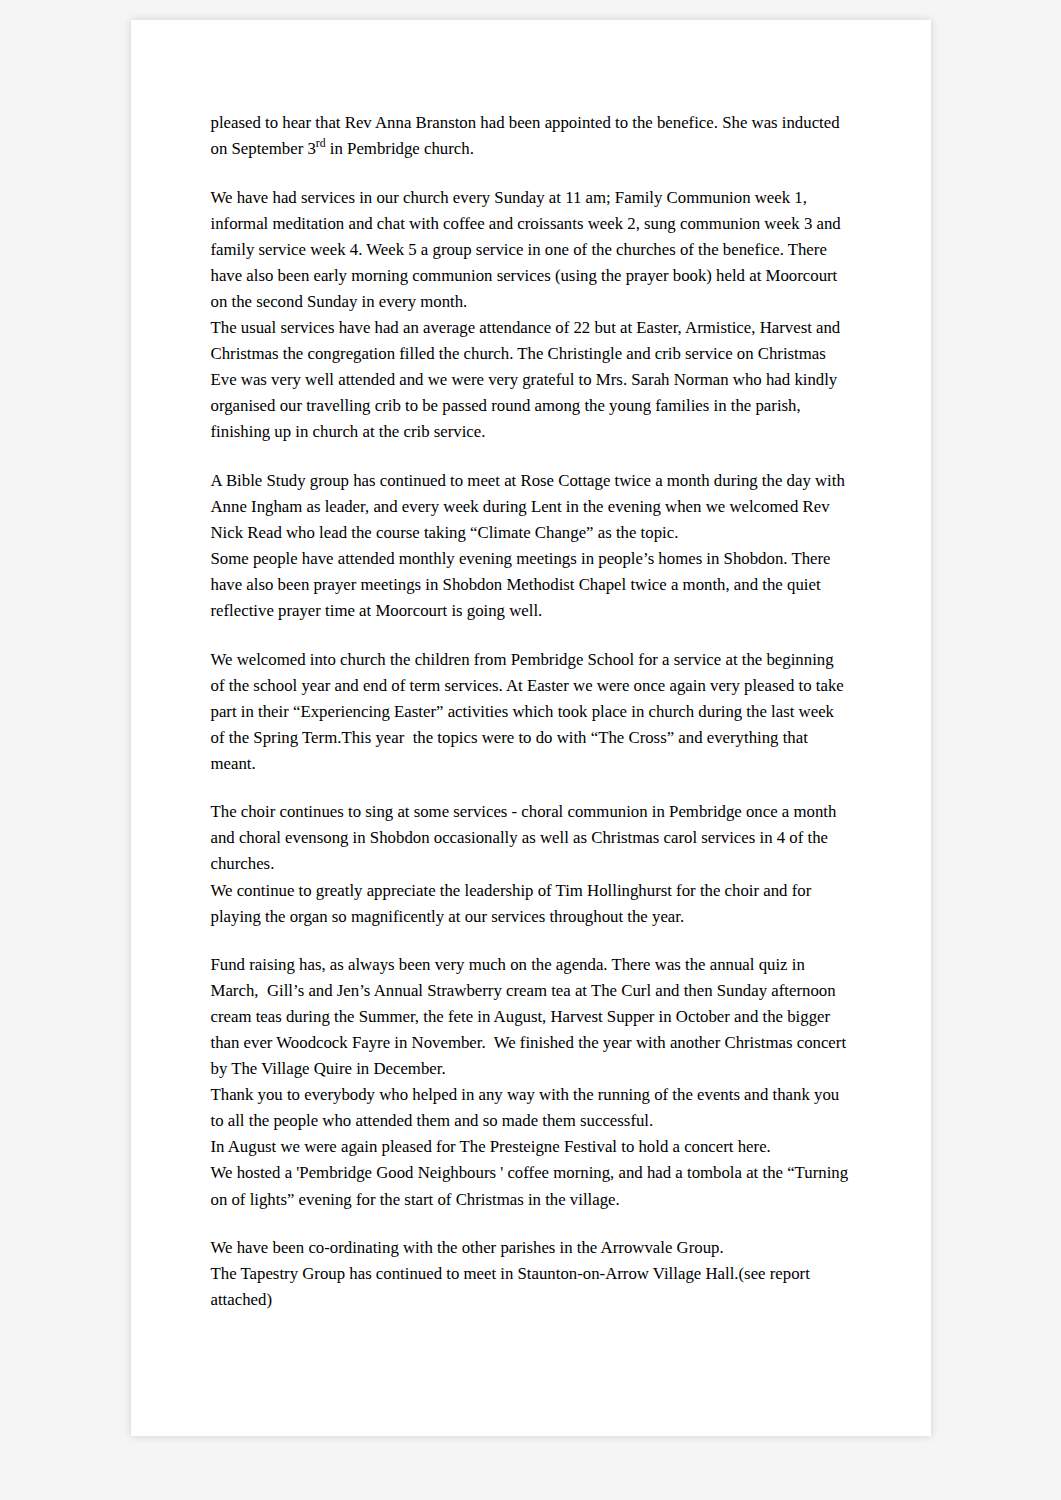pleased to hear that Rev Anna Branston had been appointed to the benefice. She was inducted on September 3rd in Pembridge church.
We have had services in our church every Sunday at 11 am; Family Communion week 1, informal meditation and chat with coffee and croissants week 2, sung communion week 3 and family service week 4. Week 5 a group service in one of the churches of the benefice. There have also been early morning communion services (using the prayer book) held at Moorcourt on the second Sunday in every month.
The usual services have had an average attendance of 22 but at Easter, Armistice, Harvest and Christmas the congregation filled the church. The Christingle and crib service on Christmas Eve was very well attended and we were very grateful to Mrs. Sarah Norman who had kindly organised our travelling crib to be passed round among the young families in the parish, finishing up in church at the crib service.
A Bible Study group has continued to meet at Rose Cottage twice a month during the day with Anne Ingham as leader, and every week during Lent in the evening when we welcomed Rev Nick Read who lead the course taking “Climate Change” as the topic.
Some people have attended monthly evening meetings in people’s homes in Shobdon. There have also been prayer meetings in Shobdon Methodist Chapel twice a month, and the quiet reflective prayer time at Moorcourt is going well.
We welcomed into church the children from Pembridge School for a service at the beginning of the school year and end of term services. At Easter we were once again very pleased to take part in their “Experiencing Easter” activities which took place in church during the last week of the Spring Term.This year the topics were to do with “The Cross” and everything that meant.
The choir continues to sing at some services - choral communion in Pembridge once a month and choral evensong in Shobdon occasionally as well as Christmas carol services in 4 of the churches.
We continue to greatly appreciate the leadership of Tim Hollinghurst for the choir and for playing the organ so magnificently at our services throughout the year.
Fund raising has, as always been very much on the agenda. There was the annual quiz in March, Gill’s and Jen’s Annual Strawberry cream tea at The Curl and then Sunday afternoon cream teas during the Summer, the fete in August, Harvest Supper in October and the bigger than ever Woodcock Fayre in November. We finished the year with another Christmas concert by The Village Quire in December.
Thank you to everybody who helped in any way with the running of the events and thank you to all the people who attended them and so made them successful.
In August we were again pleased for The Presteigne Festival to hold a concert here.
We hosted a 'Pembridge Good Neighbours ' coffee morning, and had a tombola at the “Turning on of lights” evening for the start of Christmas in the village.
We have been co-ordinating with the other parishes in the Arrowvale Group.
The Tapestry Group has continued to meet in Staunton-on-Arrow Village Hall.(see report attached)